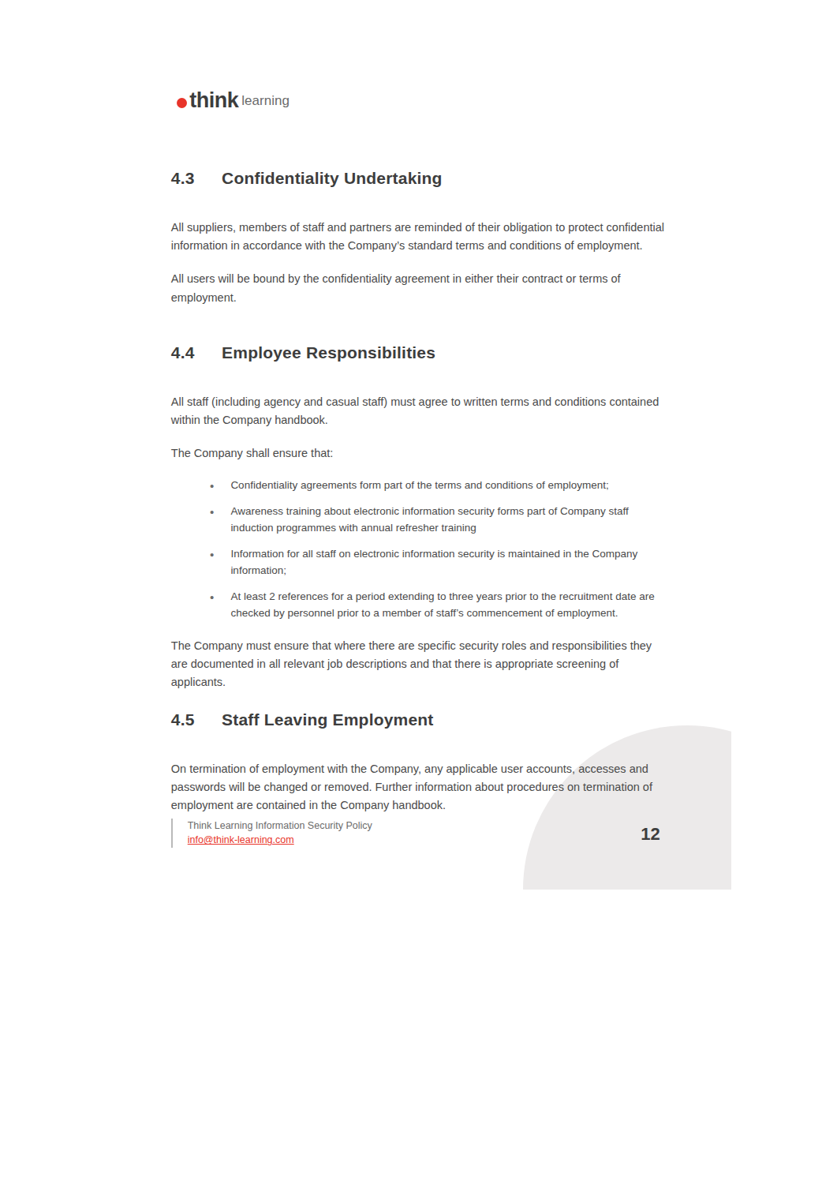think learning
4.3 Confidentiality Undertaking
All suppliers, members of staff and partners are reminded of their obligation to protect confidential information in accordance with the Company’s standard terms and conditions of employment.
All users will be bound by the confidentiality agreement in either their contract or terms of employment.
4.4 Employee Responsibilities
All staff (including agency and casual staff) must agree to written terms and conditions contained within the Company handbook.
The Company shall ensure that:
Confidentiality agreements form part of the terms and conditions of employment;
Awareness training about electronic information security forms part of Company staff induction programmes with annual refresher training
Information for all staff on electronic information security is maintained in the Company information;
At least 2 references for a period extending to three years prior to the recruitment date are checked by personnel prior to a member of staff’s commencement of employment.
The Company must ensure that where there are specific security roles and responsibilities they are documented in all relevant job descriptions and that there is appropriate screening of applicants.
4.5 Staff Leaving Employment
On termination of employment with the Company, any applicable user accounts, accesses and passwords will be changed or removed. Further information about procedures on termination of employment are contained in the Company handbook.
Think Learning Information Security Policy
info@think-learning.com
12